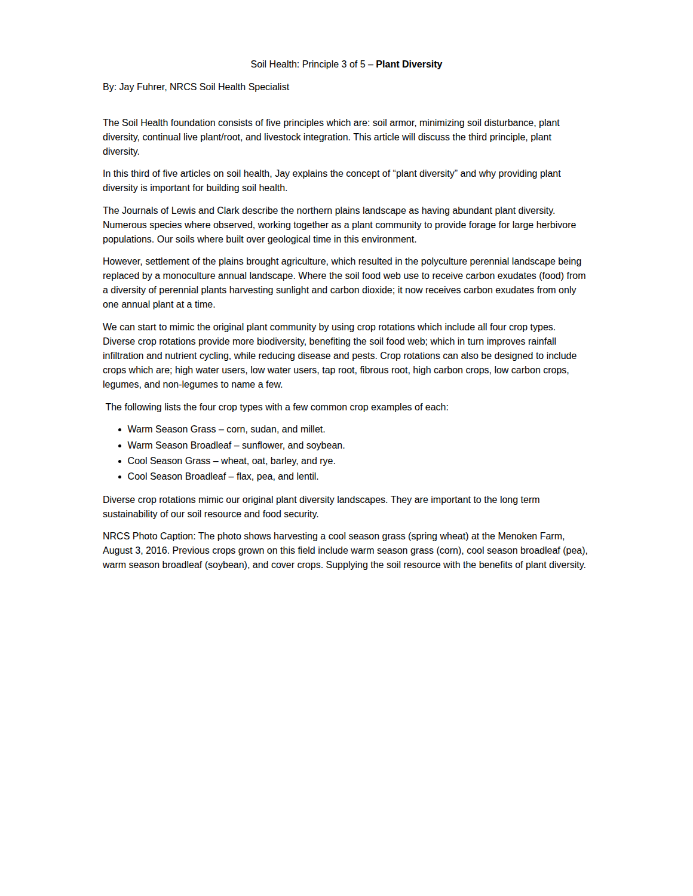Soil Health: Principle 3 of 5 – Plant Diversity
By: Jay Fuhrer, NRCS Soil Health Specialist
The Soil Health foundation consists of five principles which are: soil armor, minimizing soil disturbance, plant diversity, continual live plant/root, and livestock integration. This article will discuss the third principle, plant diversity.
In this third of five articles on soil health, Jay explains the concept of “plant diversity” and why providing plant diversity is important for building soil health.
The Journals of Lewis and Clark describe the northern plains landscape as having abundant plant diversity. Numerous species where observed, working together as a plant community to provide forage for large herbivore populations. Our soils where built over geological time in this environment.
However, settlement of the plains brought agriculture, which resulted in the polyculture perennial landscape being replaced by a monoculture annual landscape. Where the soil food web use to receive carbon exudates (food) from a diversity of perennial plants harvesting sunlight and carbon dioxide; it now receives carbon exudates from only one annual plant at a time.
We can start to mimic the original plant community by using crop rotations which include all four crop types. Diverse crop rotations provide more biodiversity, benefiting the soil food web; which in turn improves rainfall infiltration and nutrient cycling, while reducing disease and pests. Crop rotations can also be designed to include crops which are; high water users, low water users, tap root, fibrous root, high carbon crops, low carbon crops, legumes, and non-legumes to name a few.
The following lists the four crop types with a few common crop examples of each:
Warm Season Grass – corn, sudan, and millet.
Warm Season Broadleaf – sunflower, and soybean.
Cool Season Grass – wheat, oat, barley, and rye.
Cool Season Broadleaf – flax, pea, and lentil.
Diverse crop rotations mimic our original plant diversity landscapes. They are important to the long term sustainability of our soil resource and food security.
NRCS Photo Caption: The photo shows harvesting a cool season grass (spring wheat) at the Menoken Farm, August 3, 2016. Previous crops grown on this field include warm season grass (corn), cool season broadleaf (pea), warm season broadleaf (soybean), and cover crops. Supplying the soil resource with the benefits of plant diversity.